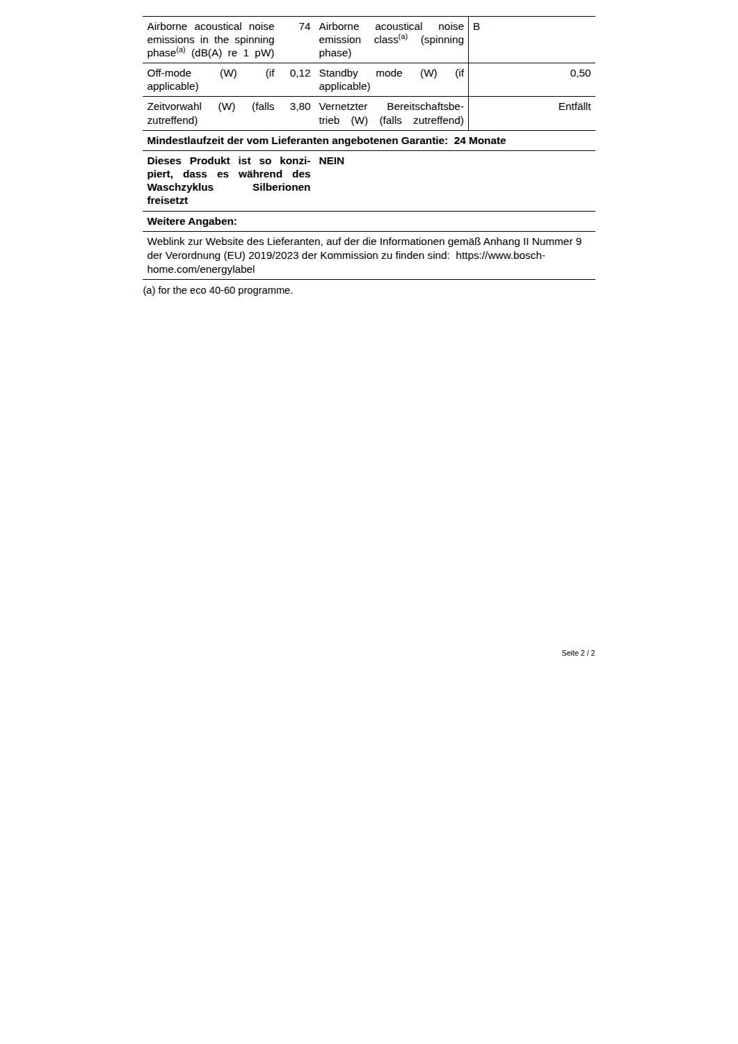| Airborne acoustical noise emissions in the spinning phase (a) (dB(A) re 1 pW) | 74 | Airborne acoustical noise emission class (a) (spinning phase) | B |
| Off-mode (W) (if applicable) | 0,12 | Standby mode (W) (if applicable) | 0,50 |
| Zeitvorwahl (W) (falls zutreffend) | 3,80 | Vernetzter Bereitschaftsbetrieb (W) (falls zutreffend) | Entfällt |
| Mindestlaufzeit der vom Lieferanten angebotenen Garantie: 24 Monate |
| Dieses Produkt ist so konzipiert, dass es während des Waschzyklus Silberionen freisetzt | NEIN |
| Weitere Angaben: |
| Weblink zur Website des Lieferanten, auf der die Informationen gemäß Anhang II Nummer 9 der Verordnung (EU) 2019/2023 der Kommission zu finden sind: https://www.bosch-home.com/energylabel |
(a) for the eco 40-60 programme.
Seite 2 / 2